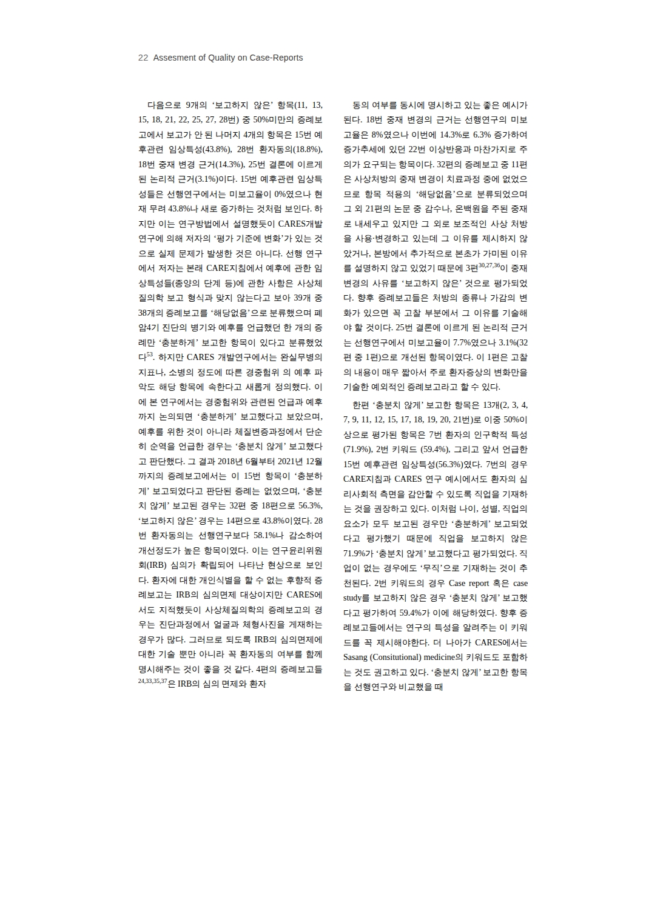22 Assesment of Quality on Case-Reports
다음으로 9개의 ‘보고하지 않은’ 항목(11, 13, 15, 18, 21, 22, 25, 27, 28번) 중 50%미만의 증례보고에서 보고가 안 된 나머지 4개의 항목은 15번 예후관련 임상특성(43.8%), 28번 환자동의(18.8%), 18번 중재 변경 근거(14.3%), 25번 결론에 이르게 된 논리적 근거(3.1%)이다. 15번 예후관련 임상특성들은 선행연구에서는 미보고율이 0%였으나 현재 무려 43.8%나 새로 증가하는 것처럼 보인다. 하지만 이는 연구방법에서 설명했듯이 CARES개발 연구에 의해 저자의 ‘평가 기준에 변화’가 있는 것으로 실제 문제가 발생한 것은 아니다. 선행 연구에서 저자는 본래 CARE지침에서 예후에 관한 임상특성들(종양의 단계 등)에 관한 사항은 사상체질의학 보고 형식과 맞지 않는다고 보아 39개 중 38개의 증례보고를 ‘해당없음’으로 분류했으며 폐암4기 진단의 병기와 예후를 언급했던 한 개의 증례만 ‘충분하게’ 보고한 항목이 있다고 분류했었다53. 하지만 CARES 개발연구에서는 완실무병의 지표나, 소병의 정도에 따른 경중험위 의 예후 파악도 해당 항목에 속한다고 새롭게 정의했다. 이에 본 연구에서는 경중험위와 관련된 언급과 예후까지 논의되면 ‘충분하게’ 보고했다고 보았으며, 예후를 위한 것이 아니라 체질변증과정에서 단순히 순역을 언급한 경우는 ‘충분치 않게’ 보고했다고 판단했다. 그 결과 2018년 6월부터 2021년 12월까지의 증례보고에서는 이 15번 항목이 ‘충분하게’ 보고되었다고 판단된 증례는 없었으며, ‘충분치 않게’ 보고된 경우는 32편 중 18편으로 56.3%, ‘보고하지 않은’ 경우는 14편으로 43.8%이였다. 28번 환자동의는 선행연구보다 58.1%나 감소하여 개선정도가 높은 항목이였다. 이는 연구윤리위원회(IRB) 심의가 확립되어 나타난 현상으로 보인다. 환자에 대한 개인식별을 할 수 없는 후향적 증례보고는 IRB의 심의면제 대상이지만 CARES에서도 지적했듯이 사상체질의학의 증례보고의 경우는 진단과정에서 얼굴과 체형사진을 게재하는 경우가 많다. 그러므로 되도록 IRB의 심의면제에 대한 기술 뿐만 아니라 꼭 환자동의 여부를 함께 명시해주는 것이 좋을 것 같다. 4편의 증례보고들24,33,35,37은 IRB의 심의 면제와 환자
동의 여부를 동시에 명시하고 있는 좋은 예시가 된다. 18번 중재 변경의 근거는 선행연구의 미보고율은 8%였으나 이번에 14.3%로 6.3% 증가하여 증가추세에 있던 22번 이상반응과 마찬가지로 주의가 요구되는 항목이다. 32편의 증례보고 중 11편은 사상처방의 중재 변경이 치료과정 중에 없었으므로 항목 적용의 ‘해당없음’으로 분류되었으며 그 외 21편의 논문 중 감수나, 온백원을 주된 중재로 내세우고 있지만 그 외로 보조적인 사상 처방을 사용·변경하고 있는데 그 이유를 제시하지 않았거나, 본방에서 추가적으로 본초가 가미된 이유를 설명하지 않고 있었기 때문에 3편30,27,36이 중재 변경의 사유를 ‘보고하지 않은’ 것으로 평가되었다. 향후 증례보고들은 처방의 종류나 가감의 변화가 있으면 꼭 고찰 부분에서 그 이유를 기술해야 할 것이다. 25번 결론에 이르게 된 논리적 근거는 선행연구에서 미보고율이 7.7%였으나 3.1%(32편 중 1편)으로 개선된 항목이였다. 이 1편은 고찰의 내용이 매우 짧아서 주로 환자증상의 변화만을 기술한 예외적인 증례보고라고 할 수 있다.
한편 ‘충분치 않게’ 보고한 항목은 13개(2, 3, 4, 7, 9, 11, 12, 15, 17, 18, 19, 20, 21번)로 이중 50%이상으로 평가된 항목은 7번 환자의 인구학적 특성(71.9%), 2번 키워드 (59.4%), 그리고 앞서 언급한 15번 예후관련 임상특성(56.3%)였다. 7번의 경우 CARE지침과 CARES 연구 예시에서도 환자의 심리사회적 측면을 감안할 수 있도록 직업을 기재하는 것을 권장하고 있다. 이처럼 나이, 성별, 직업의 요소가 모두 보고된 경우만 ‘충분하게’ 보고되었다고 평가했기 때문에 직업을 보고하지 않은 71.9%가 ‘충분치 않게’ 보고했다고 평가되었다. 직업이 없는 경우에도 ‘무직’으로 기재하는 것이 추천된다. 2번 키워드의 경우 Case report 혹은 case study를 보고하지 않은 경우 ‘충분치 않게’ 보고했다고 평가하여 59.4%가 이에 해당하였다. 향후 증례보고들에서는 연구의 특성을 알려주는 이 키워드를 꼭 제시해야한다. 더 나아가 CARES에서는 Sasang (Consitutional) medicine의 키워드도 포함하는 것도 권고하고 있다. ‘충분치 않게’ 보고한 항목을 선행연구와 비교했을 때